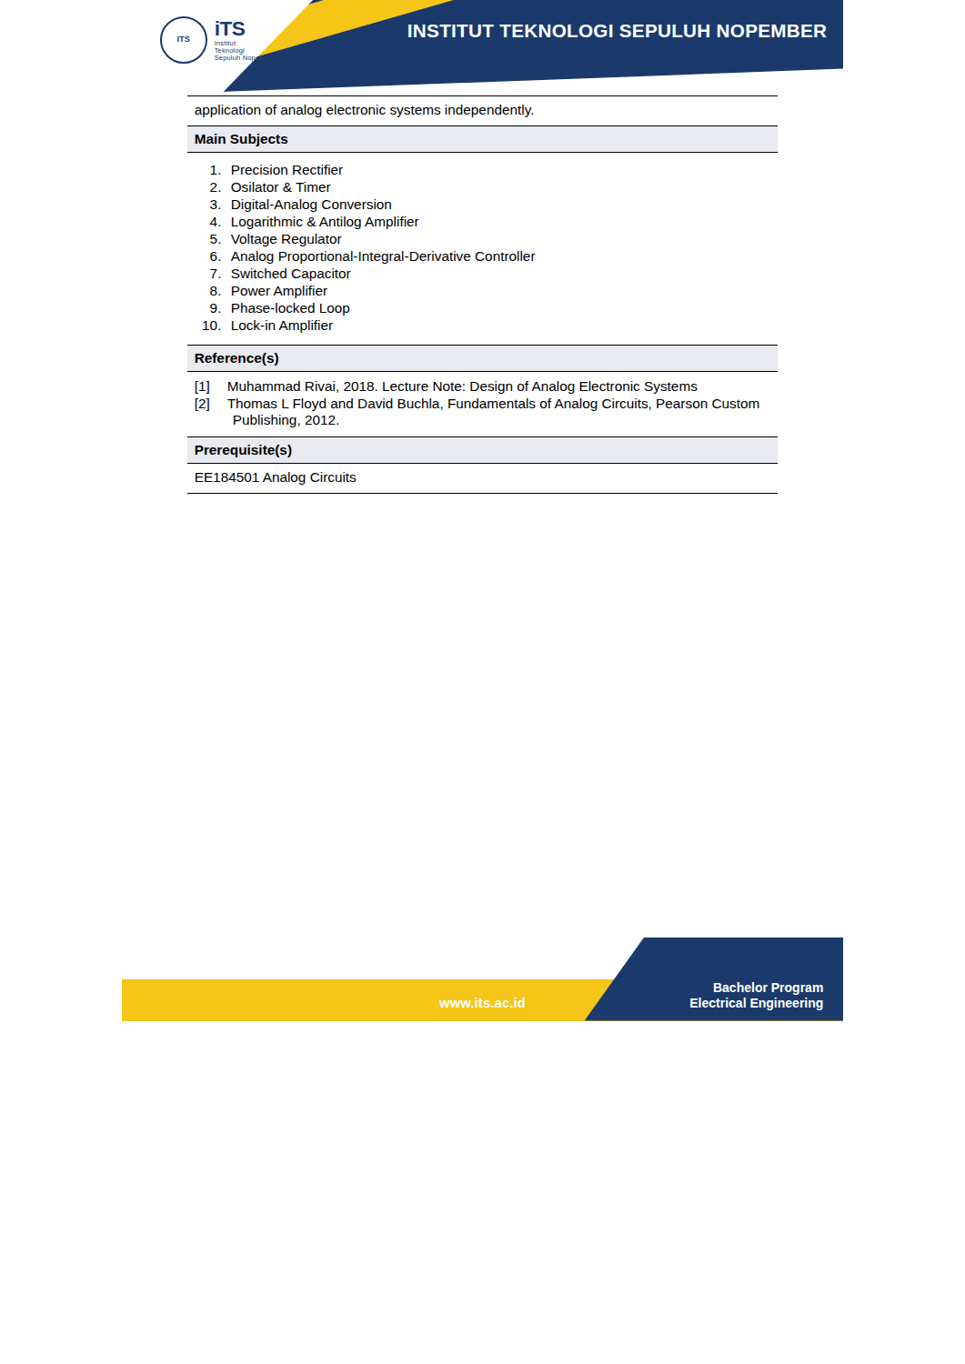ITS
iTS
Institut
Teknologi
Sepuluh Nopember
INSTITUT TEKNOLOGI SEPULUH NOPEMBER
application of analog electronic systems independently.
Main Subjects
Precision Rectifier
Osilator & Timer
Digital-Analog Conversion
Logarithmic & Antilog Amplifier
Voltage Regulator
Analog Proportional-Integral-Derivative Controller
Switched Capacitor
Power Amplifier
Phase-locked Loop
Lock-in Amplifier
Reference(s)
[1]
Muhammad Rivai, 2018. Lecture Note: Design of Analog Electronic Systems
[2]
Thomas L Floyd and David Buchla, Fundamentals of Analog Circuits, Pearson Custom Publishing, 2012.
Prerequisite(s)
EE184501 Analog Circuits
www.its.ac.id
Bachelor Program
Electrical Engineering